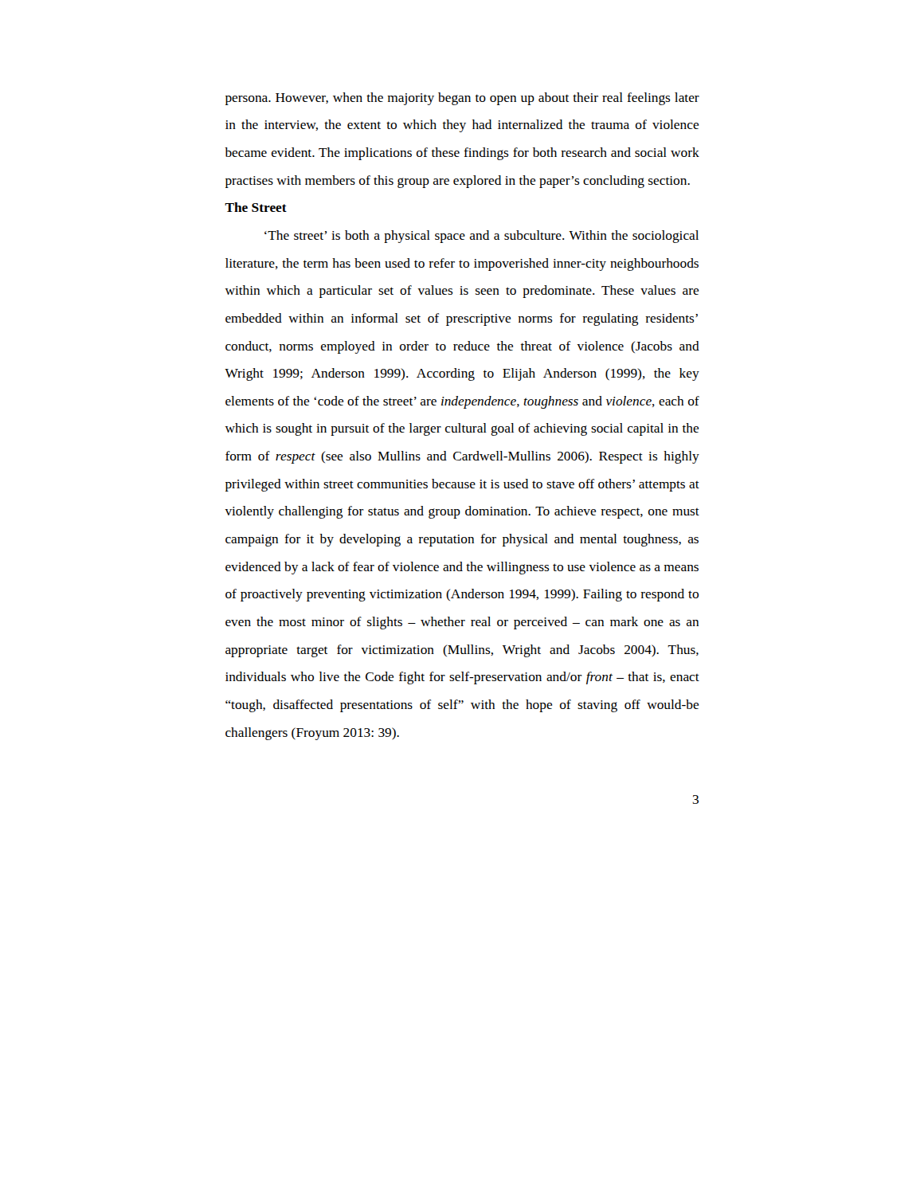persona. However, when the majority began to open up about their real feelings later in the interview, the extent to which they had internalized the trauma of violence became evident. The implications of these findings for both research and social work practises with members of this group are explored in the paper’s concluding section.
The Street
‘The street’ is both a physical space and a subculture. Within the sociological literature, the term has been used to refer to impoverished inner-city neighbourhoods within which a particular set of values is seen to predominate. These values are embedded within an informal set of prescriptive norms for regulating residents’ conduct, norms employed in order to reduce the threat of violence (Jacobs and Wright 1999; Anderson 1999). According to Elijah Anderson (1999), the key elements of the ‘code of the street’ are independence, toughness and violence, each of which is sought in pursuit of the larger cultural goal of achieving social capital in the form of respect (see also Mullins and Cardwell-Mullins 2006). Respect is highly privileged within street communities because it is used to stave off others’ attempts at violently challenging for status and group domination. To achieve respect, one must campaign for it by developing a reputation for physical and mental toughness, as evidenced by a lack of fear of violence and the willingness to use violence as a means of proactively preventing victimization (Anderson 1994, 1999). Failing to respond to even the most minor of slights – whether real or perceived – can mark one as an appropriate target for victimization (Mullins, Wright and Jacobs 2004). Thus, individuals who live the Code fight for self-preservation and/or front – that is, enact “tough, disaffected presentations of self” with the hope of staving off would-be challengers (Froyum 2013: 39).
3